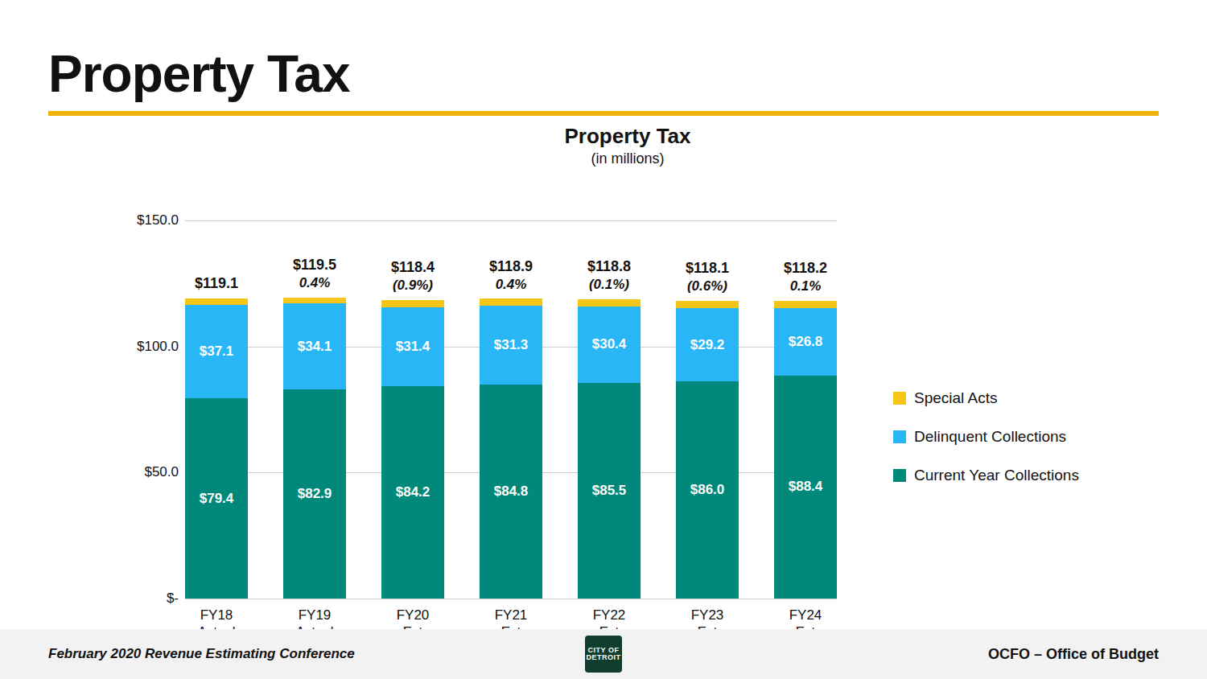Property Tax
Property Tax
(in millions)
$150.0 $100.0 $50.0 $-
$119.1
$2.6
$37.1
$79.4
$119.5 0.4%
$2.5
$34.1
$82.9
$118.4 (0.9%)
$2.8
$31.4
$84.2
$118.9 0.4%
$2.8
$31.3
$84.8
$118.8 (0.1%)
$2.9
$30.4
$85.5
$118.1 (0.6%)
$2.9
$29.2
$86.0
$118.2 0.1%
$3.0
$26.8
$88.4
FY18
Actual
FY19
Actual
FY20
Est
FY21
Est
FY22
Est
FY23
Est
FY24
Est
Special Acts
Delinquent Collections
Current Year Collections
February 2020 Revenue Estimating Conference
CITY OF
DETROIT
OCFO – Office of Budget